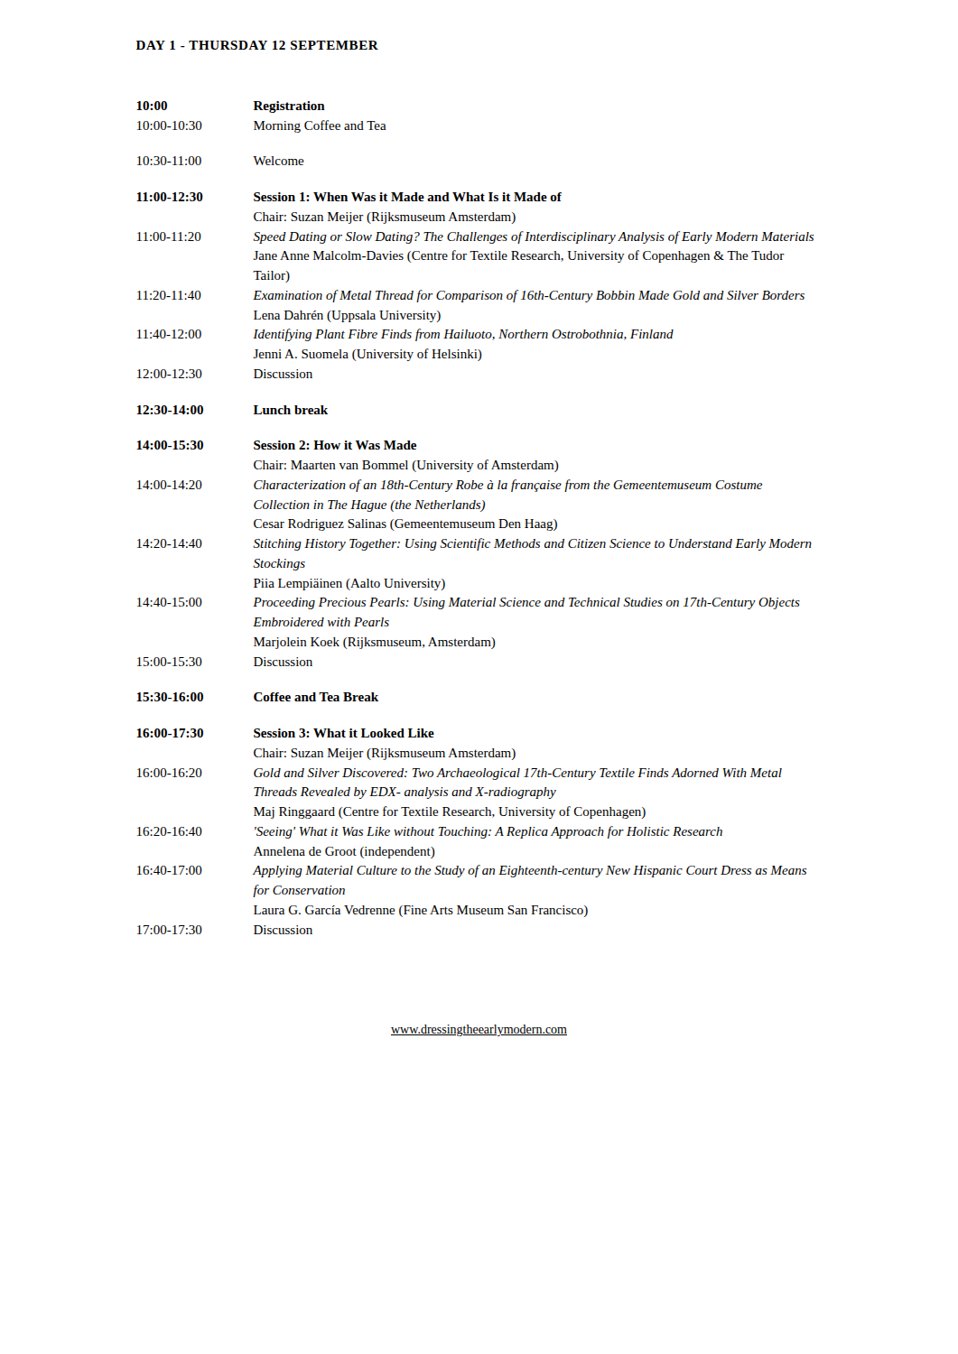DAY 1 - THURSDAY 12 SEPTEMBER
| 10:00 | Registration |
| 10:00-10:30 | Morning Coffee and Tea |
| 10:30-11:00 | Welcome |
| 11:00-12:30 | Session 1: When Was it Made and What Is it Made of |
| | Chair: Suzan Meijer (Rijksmuseum Amsterdam) |
| 11:00-11:20 | Speed Dating or Slow Dating? The Challenges of Interdisciplinary Analysis of Early Modern Materials Jane Anne Malcolm-Davies (Centre for Textile Research, University of Copenhagen & The Tudor Tailor) |
| 11:20-11:40 | Examination of Metal Thread for Comparison of 16th-Century Bobbin Made Gold and Silver Borders Lena Dahrén (Uppsala University) |
| 11:40-12:00 | Identifying Plant Fibre Finds from Hailuoto, Northern Ostrobothnia, Finland Jenni A. Suomela (University of Helsinki) |
| 12:00-12:30 | Discussion |
| 12:30-14:00 | Lunch break |
| 14:00-15:30 | Session 2: How it Was Made |
| | Chair: Maarten van Bommel (University of Amsterdam) |
| 14:00-14:20 | Characterization of an 18th-Century Robe à la française from the Gemeentemuseum Costume Collection in The Hague (the Netherlands) Cesar Rodriguez Salinas (Gemeentemuseum Den Haag) |
| 14:20-14:40 | Stitching History Together: Using Scientific Methods and Citizen Science to Understand Early Modern Stockings Piia Lempiäinen (Aalto University) |
| 14:40-15:00 | Proceeding Precious Pearls: Using Material Science and Technical Studies on 17th-Century Objects Embroidered with Pearls Marjolein Koek (Rijksmuseum, Amsterdam) |
| 15:00-15:30 | Discussion |
| 15:30-16:00 | Coffee and Tea Break |
| 16:00-17:30 | Session 3: What it Looked Like |
| | Chair: Suzan Meijer (Rijksmuseum Amsterdam) |
| 16:00-16:20 | Gold and Silver Discovered: Two Archaeological 17th-Century Textile Finds Adorned With Metal Threads Revealed by EDX- analysis and X-radiography Maj Ringgaard (Centre for Textile Research, University of Copenhagen) |
| 16:20-16:40 | 'Seeing' What it Was Like without Touching: A Replica Approach for Holistic Research Annelena de Groot (independent) |
| 16:40-17:00 | Applying Material Culture to the Study of an Eighteenth-century New Hispanic Court Dress as Means for Conservation Laura G. García Vedrenne (Fine Arts Museum San Francisco) |
| 17:00-17:30 | Discussion |
www.dressingtheearlymodern.com